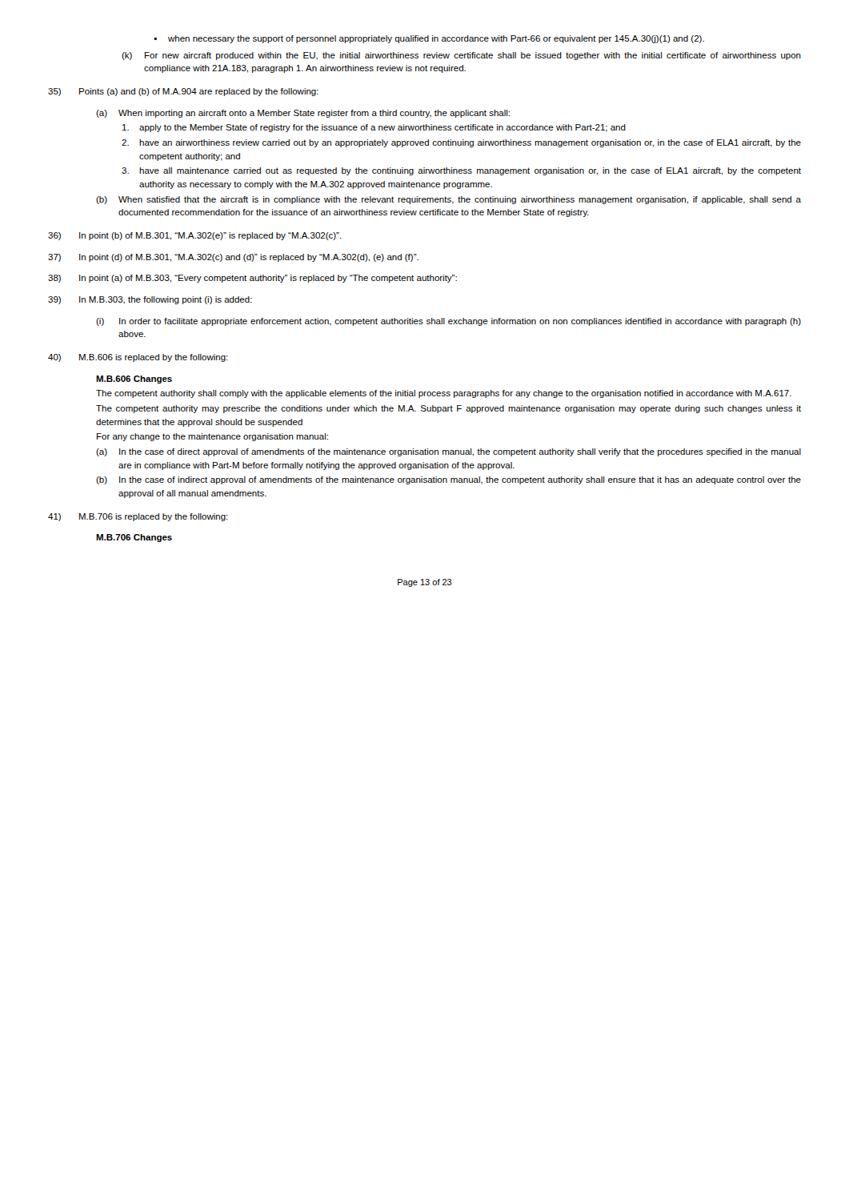▪ when necessary the support of personnel appropriately qualified in accordance with Part-66 or equivalent per 145.A.30(j)(1) and (2).
(k) For new aircraft produced within the EU, the initial airworthiness review certificate shall be issued together with the initial certificate of airworthiness upon compliance with 21A.183, paragraph 1. An airworthiness review is not required.
35) Points (a) and (b) of M.A.904 are replaced by the following:
(a) When importing an aircraft onto a Member State register from a third country, the applicant shall:
1. apply to the Member State of registry for the issuance of a new airworthiness certificate in accordance with Part-21; and
2. have an airworthiness review carried out by an appropriately approved continuing airworthiness management organisation or, in the case of ELA1 aircraft, by the competent authority; and
3. have all maintenance carried out as requested by the continuing airworthiness management organisation or, in the case of ELA1 aircraft, by the competent authority as necessary to comply with the M.A.302 approved maintenance programme.
(b) When satisfied that the aircraft is in compliance with the relevant requirements, the continuing airworthiness management organisation, if applicable, shall send a documented recommendation for the issuance of an airworthiness review certificate to the Member State of registry.
36) In point (b) of M.B.301, “M.A.302(e)” is replaced by “M.A.302(c)”.
37) In point (d) of M.B.301, “M.A.302(c) and (d)” is replaced by “M.A.302(d), (e) and (f)”.
38) In point (a) of M.B.303, “Every competent authority” is replaced by “The competent authority”:
39) In M.B.303, the following point (i) is added:
(i) In order to facilitate appropriate enforcement action, competent authorities shall exchange information on non compliances identified in accordance with paragraph (h) above.
40) M.B.606 is replaced by the following:
M.B.606 Changes
The competent authority shall comply with the applicable elements of the initial process paragraphs for any change to the organisation notified in accordance with M.A.617.
The competent authority may prescribe the conditions under which the M.A. Subpart F approved maintenance organisation may operate during such changes unless it determines that the approval should be suspended
For any change to the maintenance organisation manual:
(a) In the case of direct approval of amendments of the maintenance organisation manual, the competent authority shall verify that the procedures specified in the manual are in compliance with Part-M before formally notifying the approved organisation of the approval.
(b) In the case of indirect approval of amendments of the maintenance organisation manual, the competent authority shall ensure that it has an adequate control over the approval of all manual amendments.
41) M.B.706 is replaced by the following:
M.B.706 Changes
Page 13 of 23